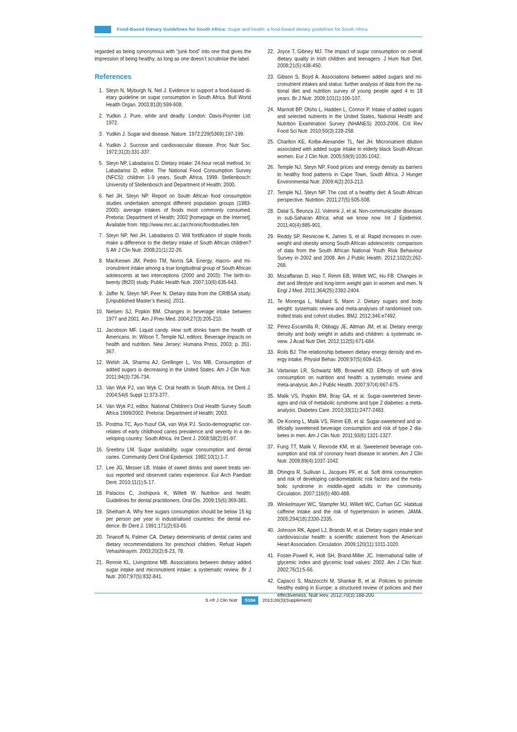Food-Based Dietary Guidelines for South Africa: Sugar and health: a food-based dietary guidelines for South Africa
regarded as being synonymous with “junk food” into one that gives the impression of being healthy, as long as one doesn’t scrutinise the label.
References
Steyn N, Myburgh N, Nel J. Evidence to support a food-based dietary guideline on sugar consumption in South Africa. Bull World Health Organ. 2003;81(8):599-608.
Yudkin J. Pure, white and deadly. London: Davis-Poynter Ltd; 1972.
Yudkin J. Sugar and disease. Nature. 1972;239(5369):197-199.
Yudkin J. Sucrose and cardiovascular disease. Proc Nutr Soc. 1972;31(3):331-337.
Steyn NP, Labadarios D. Dietary intake: 24-hour recall method. In: Labadarios D, editor. The National Food Consumption Survey (NFCS): children 1-9 years, South Africa, 1999. Stellenbosch: University of Stellenbosch and Department of Health; 2000.
Nel JH, Steyn NP. Report on South African food consumption studies undertaken amongst different population groups (1983-2000): average intakes of foods most commonly consumed. Pretoria: Department of Health; 2002 [homepage on the Internet]. Available from: http://www.mrc.ac.za/chronic/foodstudies.htm
Steyn NP, Nel JH, Labadarios D. Will fortification of staple foods make a difference to the dietary intake of South African children? S Afr J Clin Nutr. 2008;21(1):22-26.
MacKeown JM, Pedro TM, Norris SA. Energy, macro- and micronutrient intake among a true longitudinal group of South African adolescents at two interceptions (2000 and 2003): The birth-to-twenty (Bt20) study. Public Health Nutr. 2007;10(6):635-643.
Jaffer N, Steyn NP, Peer N. Dietary data from the CRIBSA study. [Unpublished Master’s thesis]. 2011.
Nielsen SJ, Popkin BM. Changes in beverage intake between 1977 and 2001. Am J Prev Med. 2004;27(3):205-210.
Jacobson MF. Liquid candy. How soft drinks harm the health of Americans. In: Wilson T, Temple NJ, editors. Beverage impacts on health and nutrition. New Jersey: Humana Press, 2003; p. 351-367.
Welsh JA, Sharma AJ, Grellinger L, Vos MB. Consumption of added sugars is decreasing in the United States. Am J Clin Nutr. 2011;94(3):726-734.
Van Wyk PJ, van Wyk C. Oral health in South Africa. Int Dent J. 2004;54(6 Suppl 1):373-377.
Van Wyk PJ, editor. National Children’s Oral Health Survey South Africa 1999/2002. Pretoria: Department of Health; 2003.
Postma TC, Ayo-Yusuf OA, van Wyk PJ. Socio-demographic correlates of early childhood caries prevalence and severity in a developing country: South Africa. Int Dent J. 2008;58(2):91-97.
Sreebny LM. Sugar availability, sugar consumption and dental caries. Community Dent Oral Epidemiol. 1982;10(1):1-7.
Lee JG, Messer LB. Intake of sweet drinks and sweet treats versus reported and observed caries experience. Eur Arch Paediatr Dent. 2010;11(1):5-17.
Palacios C, Joshipura K, Willett W. Nutrition and health: Guidelines for dental practitioners. Oral Dis. 2009;15(6):369-381.
Sheiham A. Why free sugars consumption should be below 15 kg per person per year in industrialised countries: the dental evidence. Br Dent J. 1991;171(2):63-65.
Tinanoff N, Palmer CA. Dietary determinants of dental caries and dietary recommendations for preschool children. Refuat Hapeh Vehashinayim. 2003;20(2):8-23, 78.
Rennie KL, Livingstone MB. Associations between dietary added sugar intake and micronutrient intake: a systematic review. Br J Nutr. 2007;97(5):832-841.
Joyce T, Gibney MJ. The impact of sugar consumption on overall dietary quality in Irish children and teenagers. J Hum Nutr Diet. 2008;21(5):438-450.
Gibson S, Boyd A. Associations between added sugars and micronutrient intakes and status: further analysis of data from the national diet and nutrition survey of young people aged 4 to 18 years. Br J Nutr. 2009;101(1):100-107.
Marriott BP, Olsho L, Hadden L, Connor P. Intake of added sugars and selected nutrients in the United States, National Health and Nutrition Examination Survey (NHANES) 2003-2006. Crit Rev Food Sci Nutr. 2010;50(3):228-258.
Charlton KE, Kolbe-Alexander TL, Nel JH. Micronutrient dilution associated with added sugar intake in elderly black South African women. Eur J Clin Nutr. 2005;59(9):1030-1042.
Temple NJ, Steyn NP. Food prices and energy density as barriers to healthy food patterns in Cape Town, South Africa. J Hunger Environmental Nutr. 2009;4(2):203-213.
Temple NJ, Steyn NP. The cost of a healthy diet: A South African perspective. Nutrition. 2011;27(5):505-508.
Dalal S, Beunza JJ, Volmink J, et al. Non-communicable diseases in sub-Saharan Africa: what we know now. Int J Epidemiol. 2011;40(4):885-901.
Reddy SP, Resnicow K, James S, et al. Rapid increases in overweight and obesity among South African adolescents: comparison of data from the South African National Youth Risk Behaviour Survey in 2002 and 2008. Am J Public Health. 2012;102(2):262-268.
Mozaffarian D, Hao T, Rimm EB, Willett WC, Hu FB. Changes in diet and lifestyle and long-term weight gain in women and men. N Engl J Med. 2011;364(25):2392-2404.
Te Morenga L, Mallard S, Mann J. Dietary sugars and body weight: systematic review and meta-analyses of randomised controlled trials and cohort studies. BMJ. 2012;346:e7492.
Pérez-Escamilla R, Obbagy JE, Altman JM, et al. Dietary energy density and body weight in adults and children: a systematic review. J Acad Nutr Diet. 2012;112(5):671-684.
Rolls BJ. The relationship between dietary energy density and energy intake. Physiol Behav. 2009;97(5):609-615.
Vartanian LR, Schwartz MB, Brownell KD. Effects of soft drink consumption on nutrition and health: a systematic review and meta-analysis. Am J Public Health. 2007;97(4):667-675.
Malik VS, Popkin BM, Bray GA, et al. Sugar-sweetened beverages and risk of metabolic syndrome and type 2 diabetes: a meta-analysis. Diabetes Care. 2010;33(11):2477-2483.
De Koning L, Malik VS, Rimm EB, et al. Sugar-sweetened and artificially sweetened beverage consumption and risk of type 2 diabetes in men. Am J Clin Nutr. 2011;93(6):1321-1327.
Fung TT, Malik V, Rexrode KM, et al. Sweetened beverage consumption and risk of coronary heart disease in women. Am J Clin Nutr. 2009;89(4):1037-1042.
Dhingra R, Sullivan L, Jacques PF, et al. Soft drink consumption and risk of developing cardiometabolic risk factors and the metabolic syndrome in middle-aged adults in the community. Circulation. 2007;116(5):480-488.
Winkelmayer WC, Stampfer MJ, Willett WC, Curhan GC. Habitual caffeine intake and the risk of hypertension in women. JAMA. 2005;294(18):2330-2335.
Johnson RK, Appel LJ, Brands M, et al. Dietary sugars intake and cardiovascular health: a scientific statement from the American Heart Association. Circulation. 2009;120(11):1011-1020.
Foster-Powell K, Holt SH, Brand-Miller JC. International table of glycemic index and glycemic load values: 2002. Am J Clin Nutr. 2002;76(1):5-56.
Capacci S, Mazzocchi M, Shankar B, et al. Policies to promote healthy eating in Europe: a structured review of policies and their effectiveness. Nutr Rev. 2012;70(3):188-200.
S Afr J Clin Nutr S104 2013;26(3)(Supplement)